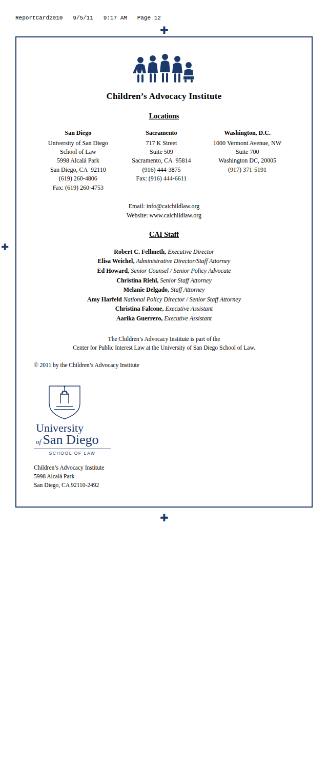ReportCard2010 9/5/11 9:17 AM Page 12
✚
✚
Children’s Advocacy Institute
Locations
| San Diego University of San Diego School of Law 5998 Alcalá Park San Diego, CA 92110 (619) 260-4806 Fax: (619) 260-4753 | Sacramento 717 K Street Suite 509 Sacramento, CA 95814 (916) 444-3875 Fax: (916) 444-6611 | Washington, D.C. 1000 Vermont Avenue, NW Suite 700 Washington DC, 20005 (917) 371-5191 |
Email: info@caichildlaw.org
Website: www.caichildlaw.org
CAI Staff
Robert C. Fellmeth, Executive Director
Elisa Weichel, Administrative Director/Staff Attorney
Ed Howard, Senior Counsel / Senior Policy Advocate
Christina Riehl, Senior Staff Attorney
Melanie Delgado, Staff Attorney
Amy Harfeld National Policy Director / Senior Staff Attorney
Christina Falcone, Executive Assistant
Aarika Guerrero, Executive Assistant
The Children’s Advocacy Institute is part of the
Center for Public Interest Law at the University of San Diego School of Law.
© 2011 by the Children’s Advocacy Institute
University
of San Diego
SCHOOL OF LAW
Children’s Advocacy Institute
5998 Alcalá Park
San Diego, CA 92110-2492
✚